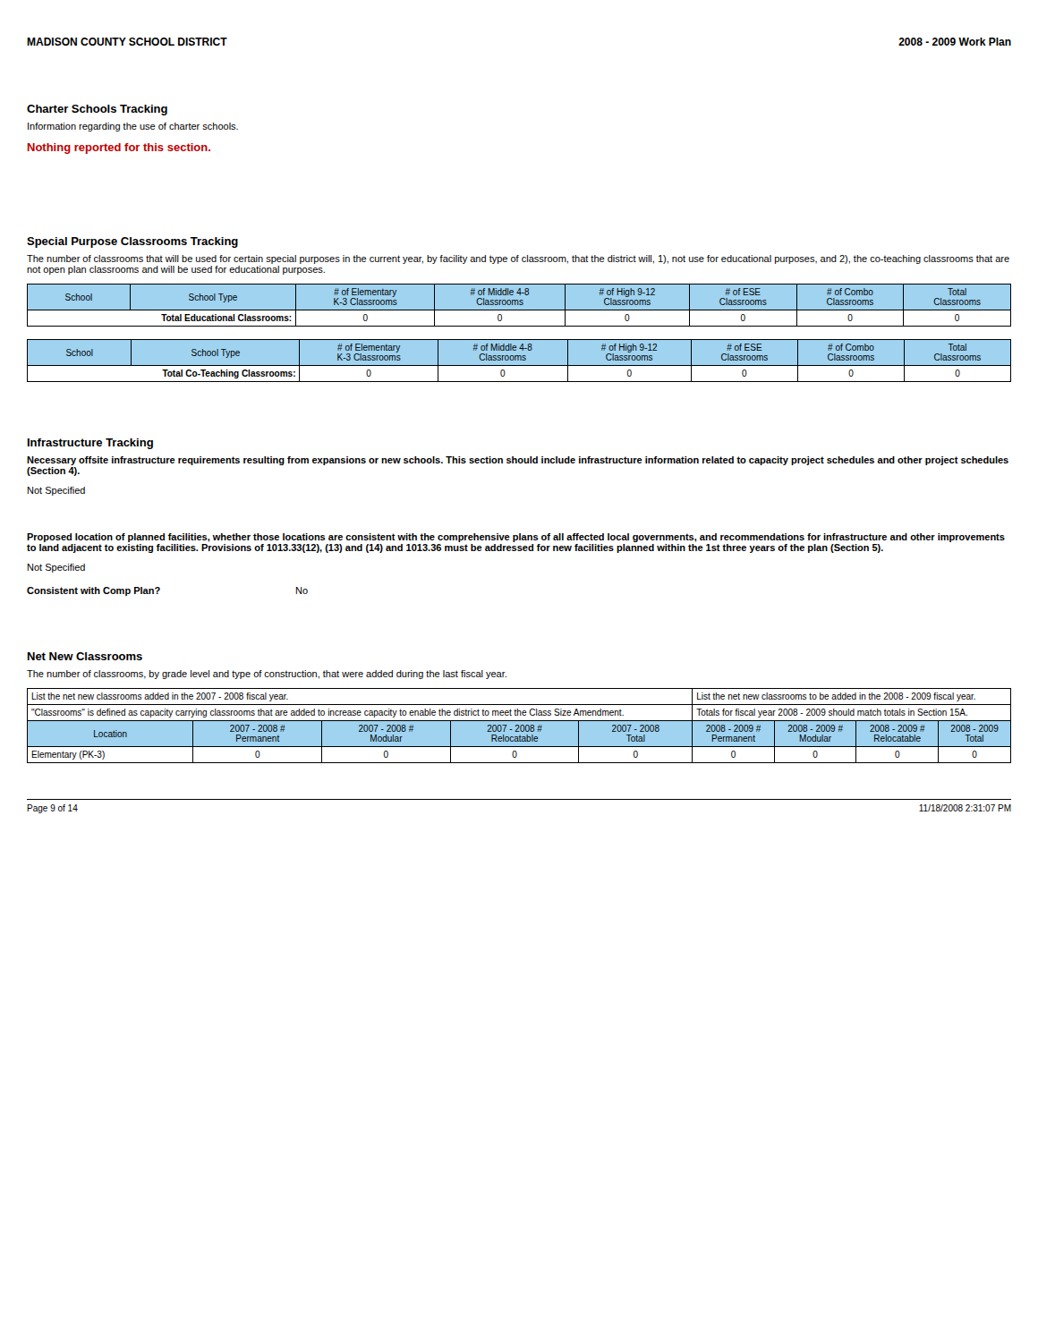MADISON COUNTY SCHOOL DISTRICT
2008 - 2009 Work Plan
Charter Schools Tracking
Information regarding the use of charter schools.
Nothing reported for this section.
Special Purpose Classrooms Tracking
The number of classrooms that will be used for certain special purposes in the current year, by facility and type of classroom, that the district will, 1), not use for educational purposes, and 2), the co-teaching classrooms that are not open plan classrooms and will be used for educational purposes.
| School | School Type | # of Elementary K-3 Classrooms | # of Middle 4-8 Classrooms | # of High 9-12 Classrooms | # of ESE Classrooms | # of Combo Classrooms | Total Classrooms |
| --- | --- | --- | --- | --- | --- | --- | --- |
| Total Educational Classrooms: | 0 | 0 | 0 | 0 | 0 | 0 |
| School | School Type | # of Elementary K-3 Classrooms | # of Middle 4-8 Classrooms | # of High 9-12 Classrooms | # of ESE Classrooms | # of Combo Classrooms | Total Classrooms |
| --- | --- | --- | --- | --- | --- | --- | --- |
| Total Co-Teaching Classrooms: | 0 | 0 | 0 | 0 | 0 | 0 |
Infrastructure Tracking
Necessary offsite infrastructure requirements resulting from expansions or new schools. This section should include infrastructure information related to capacity project schedules and other project schedules (Section 4).
Not Specified
Proposed location of planned facilities, whether those locations are consistent with the comprehensive plans of all affected local governments, and recommendations for infrastructure and other improvements to land adjacent to existing facilities. Provisions of 1013.33(12), (13) and (14) and 1013.36 must be addressed for new facilities planned within the 1st three years of the plan (Section 5).
Not Specified
Consistent with Comp Plan? No
Net New Classrooms
The number of classrooms, by grade level and type of construction, that were added during the last fiscal year.
| List the net new classrooms added in the 2007 - 2008 fiscal year. | List the net new classrooms to be added in the 2008 - 2009 fiscal year. |
| "Classrooms" is defined as capacity carrying classrooms that are added to increase capacity to enable the district to meet the Class Size Amendment. | Totals for fiscal year 2008 - 2009 should match totals in Section 15A. |
| Location | 2007 - 2008 # Permanent | 2007 - 2008 # Modular | 2007 - 2008 # Relocatable | 2007 - 2008 Total | 2008 - 2009 # Permanent | 2008 - 2009 # Modular | 2008 - 2009 # Relocatable | 2008 - 2009 Total |
| Elementary (PK-3) | 0 | 0 | 0 | 0 | 0 | 0 | 0 | 0 |
Page 9 of 14
11/18/2008 2:31:07 PM